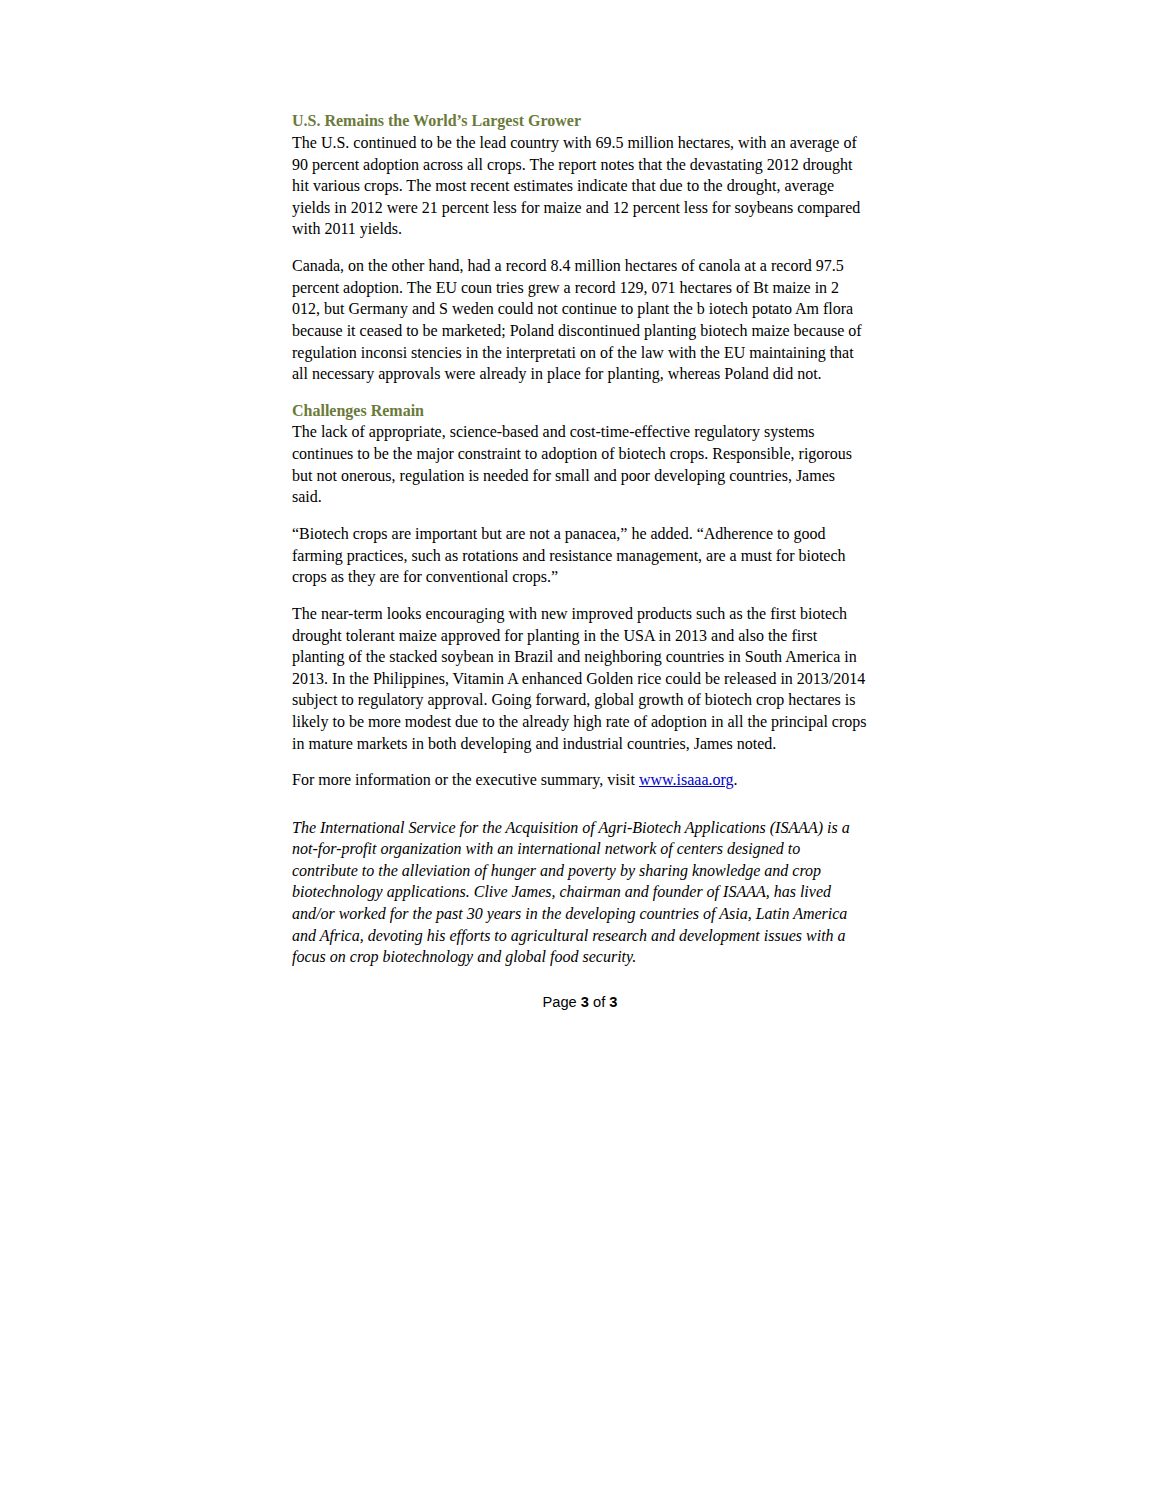U.S. Remains the World’s Largest Grower
The U.S. continued to be the lead country with 69.5 million hectares, with an average of 90 percent adoption across all crops. The report notes that the devastating 2012 drought hit various crops. The most recent estimates indicate that due to the drought, average yields in 2012 were 21 percent less for maize and 12 percent less for soybeans compared with 2011 yields.
Canada, on the other hand, had a record 8.4 million hectares of canola at a record 97.5 percent adoption. The EU coun tries grew a record 129, 071 hectares of Bt maize in 2 012, but Germany and S weden could not continue to plant the b iotech potato Am flora because it ceased to be marketed; Poland discontinued planting biotech maize because of regulation inconsi stencies in the interpretati on of the law with the EU maintaining that all necessary approvals were already in place for planting, whereas Poland did not.
Challenges Remain
The lack of appropriate, science-based and cost-time-effective regulatory systems continues to be the major constraint to adoption of biotech crops. Responsible, rigorous but not onerous, regulation is needed for small and poor developing countries, James said.
“Biotech crops are important but are not a panacea,” he added. “Adherence to good farming practices, such as rotations and resistance management, are a must for biotech crops as they are for conventional crops.”
The near-term looks encouraging with new improved products such as the first biotech drought tolerant maize approved for planting in the USA in 2013 and also the first planting of the stacked soybean in Brazil and neighboring countries in South America in 2013. In the Philippines, Vitamin A enhanced Golden rice could be released in 2013/2014 subject to regulatory approval. Going forward, global growth of biotech crop hectares is likely to be more modest due to the already high rate of adoption in all the principal crops in mature markets in both developing and industrial countries, James noted.
For more information or the executive summary, visit www.isaaa.org.
The International Service for the Acquisition of Agri-Biotech Applications (ISAAA) is a not-for-profit organization with an international network of centers designed to contribute to the alleviation of hunger and poverty by sharing knowledge and crop biotechnology applications. Clive James, chairman and founder of ISAAA, has lived and/or worked for the past 30 years in the developing countries of Asia, Latin America and Africa, devoting his efforts to agricultural research and development issues with a focus on crop biotechnology and global food security.
Page 3 of 3